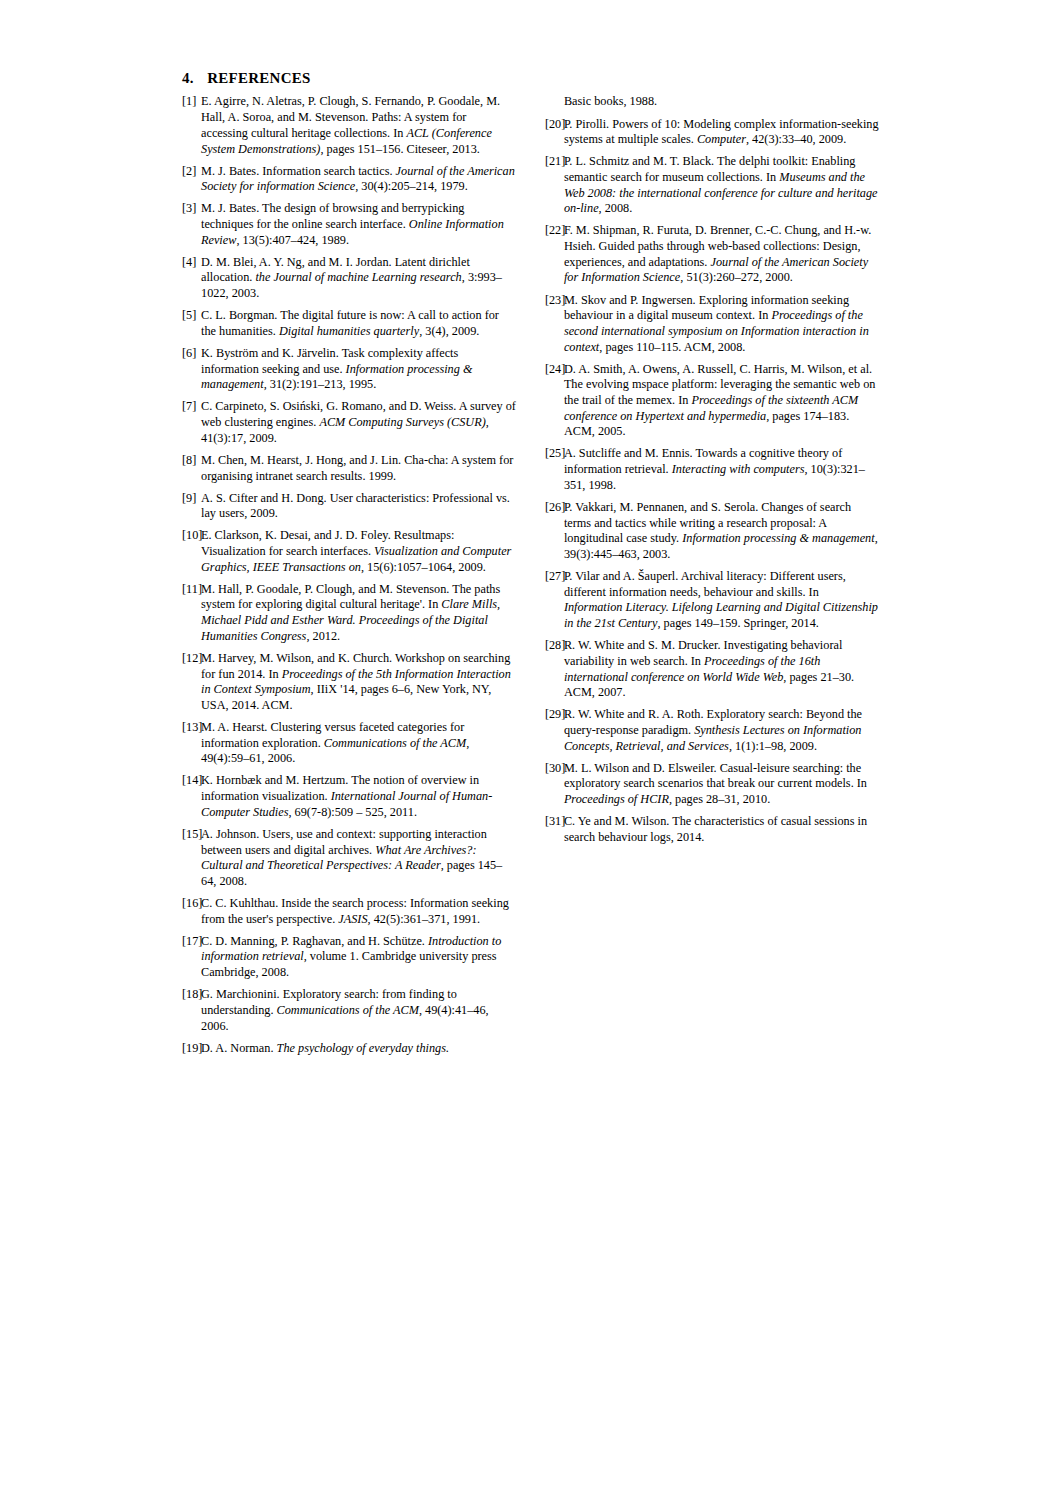4. REFERENCES
[1] E. Agirre, N. Aletras, P. Clough, S. Fernando, P. Goodale, M. Hall, A. Soroa, and M. Stevenson. Paths: A system for accessing cultural heritage collections. In ACL (Conference System Demonstrations), pages 151–156. Citeseer, 2013.
[2] M. J. Bates. Information search tactics. Journal of the American Society for information Science, 30(4):205–214, 1979.
[3] M. J. Bates. The design of browsing and berrypicking techniques for the online search interface. Online Information Review, 13(5):407–424, 1989.
[4] D. M. Blei, A. Y. Ng, and M. I. Jordan. Latent dirichlet allocation. the Journal of machine Learning research, 3:993–1022, 2003.
[5] C. L. Borgman. The digital future is now: A call to action for the humanities. Digital humanities quarterly, 3(4), 2009.
[6] K. Byström and K. Järvelin. Task complexity affects information seeking and use. Information processing & management, 31(2):191–213, 1995.
[7] C. Carpineto, S. Osiński, G. Romano, and D. Weiss. A survey of web clustering engines. ACM Computing Surveys (CSUR), 41(3):17, 2009.
[8] M. Chen, M. Hearst, J. Hong, and J. Lin. Cha-cha: A system for organising intranet search results. 1999.
[9] A. S. Cifter and H. Dong. User characteristics: Professional vs. lay users, 2009.
[10] E. Clarkson, K. Desai, and J. D. Foley. Resultmaps: Visualization for search interfaces. Visualization and Computer Graphics, IEEE Transactions on, 15(6):1057–1064, 2009.
[11] M. Hall, P. Goodale, P. Clough, and M. Stevenson. The paths system for exploring digital cultural heritage'. In Clare Mills, Michael Pidd and Esther Ward. Proceedings of the Digital Humanities Congress, 2012.
[12] M. Harvey, M. Wilson, and K. Church. Workshop on searching for fun 2014. In Proceedings of the 5th Information Interaction in Context Symposium, IIiX '14, pages 6–6, New York, NY, USA, 2014. ACM.
[13] M. A. Hearst. Clustering versus faceted categories for information exploration. Communications of the ACM, 49(4):59–61, 2006.
[14] K. Hornbæk and M. Hertzum. The notion of overview in information visualization. International Journal of Human-Computer Studies, 69(7-8):509 – 525, 2011.
[15] A. Johnson. Users, use and context: supporting interaction between users and digital archives. What Are Archives?: Cultural and Theoretical Perspectives: A Reader, pages 145–64, 2008.
[16] C. C. Kuhlthau. Inside the search process: Information seeking from the user's perspective. JASIS, 42(5):361–371, 1991.
[17] C. D. Manning, P. Raghavan, and H. Schütze. Introduction to information retrieval, volume 1. Cambridge university press Cambridge, 2008.
[18] G. Marchionini. Exploratory search: from finding to understanding. Communications of the ACM, 49(4):41–46, 2006.
[19] D. A. Norman. The psychology of everyday things.
Basic books, 1988.
[20] P. Pirolli. Powers of 10: Modeling complex information-seeking systems at multiple scales. Computer, 42(3):33–40, 2009.
[21] P. L. Schmitz and M. T. Black. The delphi toolkit: Enabling semantic search for museum collections. In Museums and the Web 2008: the international conference for culture and heritage on-line, 2008.
[22] F. M. Shipman, R. Furuta, D. Brenner, C.-C. Chung, and H.-w. Hsieh. Guided paths through web-based collections: Design, experiences, and adaptations. Journal of the American Society for Information Science, 51(3):260–272, 2000.
[23] M. Skov and P. Ingwersen. Exploring information seeking behaviour in a digital museum context. In Proceedings of the second international symposium on Information interaction in context, pages 110–115. ACM, 2008.
[24] D. A. Smith, A. Owens, A. Russell, C. Harris, M. Wilson, et al. The evolving mspace platform: leveraging the semantic web on the trail of the memex. In Proceedings of the sixteenth ACM conference on Hypertext and hypermedia, pages 174–183. ACM, 2005.
[25] A. Sutcliffe and M. Ennis. Towards a cognitive theory of information retrieval. Interacting with computers, 10(3):321–351, 1998.
[26] P. Vakkari, M. Pennanen, and S. Serola. Changes of search terms and tactics while writing a research proposal: A longitudinal case study. Information processing & management, 39(3):445–463, 2003.
[27] P. Vilar and A. Šauperl. Archival literacy: Different users, different information needs, behaviour and skills. In Information Literacy. Lifelong Learning and Digital Citizenship in the 21st Century, pages 149–159. Springer, 2014.
[28] R. W. White and S. M. Drucker. Investigating behavioral variability in web search. In Proceedings of the 16th international conference on World Wide Web, pages 21–30. ACM, 2007.
[29] R. W. White and R. A. Roth. Exploratory search: Beyond the query-response paradigm. Synthesis Lectures on Information Concepts, Retrieval, and Services, 1(1):1–98, 2009.
[30] M. L. Wilson and D. Elsweiler. Casual-leisure searching: the exploratory search scenarios that break our current models. In Proceedings of HCIR, pages 28–31, 2010.
[31] C. Ye and M. Wilson. The characteristics of casual sessions in search behaviour logs, 2014.